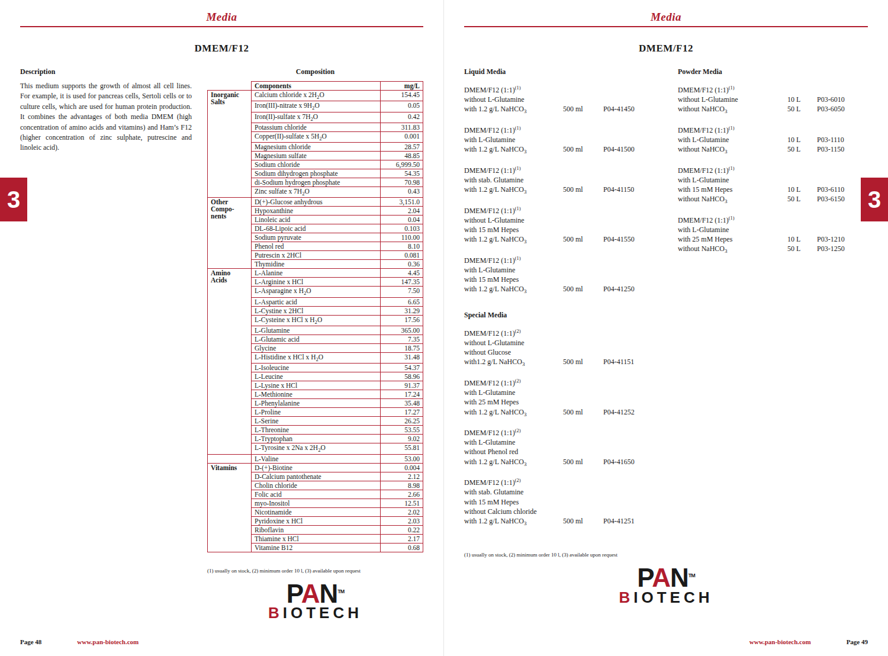3
Media
DMEM/F12
Description
This medium supports the growth of almost all cell lines. For example, it is used for pancreas cells, Sertoli cells or to culture cells, which are used for human protein production. It combines the advantages of both media DMEM (high concentration of amino acids and vitamins) and Ham’s F12 (higher concentration of zinc sulphate, putrescine and linoleic acid).
Composition
| | Components | mg/L |
| Inorganic Salts | Calcium chloride x 2H 2 O | 154.45 |
| Iron(III)-nitrate x 9H 2 O | 0.05 |
| Iron(II)-sulfate x 7H 2 O | 0.42 |
| Potassium chloride | 311.83 |
| Copper(II)-sulfate x 5H 2 O | 0.001 |
| Magnesium chloride | 28.57 |
| Magnesium sulfate | 48.85 |
| Sodium chloride | 6,999.50 |
| Sodium dihydrogen phosphate | 54.35 |
| di-Sodium hydrogen phosphate | 70.98 |
| Zinc sulfate x 7H 2 O | 0.43 |
| Other Compo- nents | D(+)-Glucose anhydrous | 3,151.0 |
| Hypoxanthine | 2.04 |
| Linoleic acid | 0.04 |
| DL-68-Lipoic acid | 0.103 |
| Sodium pyruvate | 110.00 |
| Phenol red | 8.10 |
| Putrescin x 2HCl | 0.081 |
| Thymidine | 0.36 |
| Amino Acids | L-Alanine | 4.45 |
| L-Arginine x HCl | 147.35 |
| L-Asparagine x H 2 O | 7.50 |
| L-Aspartic acid | 6.65 |
| L-Cystine x 2HCl | 31.29 |
| L-Cysteine x HCl x H 2 O | 17.56 |
| L-Glutamine | 365.00 |
| L-Glutamic acid | 7.35 |
| Glycine | 18.75 |
| L-Histidine x HCl x H 2 O | 31.48 |
| L-Isoleucine | 54.37 |
| L-Leucine | 58.96 |
| L-Lysine x HCl | 91.37 |
| L-Methionine | 17.24 |
| L-Phenylalanine | 35.48 |
| L-Proline | 17.27 |
| L-Serine | 26.25 |
| L-Threonine | 53.55 |
| L-Tryptophan | 9.02 |
| L-Tyrosine x 2Na x 2H 2 O | 55.81 |
| | L-Valine | 53.00 |
| Vitamins | D-(+)-Biotine | 0.004 |
| D-Calcium pantothenate | 2.12 |
| Cholin chloride | 8.98 |
| Folic acid | 2.66 |
| myo-Inositol | 12.51 |
| Nicotinamide | 2.02 |
| Pyridoxine x HCl | 2.03 |
| Riboflavin | 0.22 |
| Thiamine x HCl | 2.17 |
| Vitamine B12 | 0.68 |
(1) usually on stock, (2) minimum order 10 l, (3) available upon request
PANTM
BIOTECH
Page 48 www.pan-biotech.com
3
Media
DMEM/F12
Liquid Media
DMEM/F12 (1:1)(1)
without L-Glutamine
with 1.2 g/L NaHCO3 500 ml P04-41450
DMEM/F12 (1:1)(1)
with L-Glutamine
with 1.2 g/L NaHCO3 500 ml P04-41500
DMEM/F12 (1:1)(1)
with stab. Glutamine
with 1.2 g/L NaHCO3 500 ml P04-41150
DMEM/F12 (1:1)(1)
without L-Glutamine
with 15 mM Hepes
with 1.2 g/L NaHCO3 500 ml P04-41550
DMEM/F12 (1:1)(1)
with L-Glutamine
with 15 mM Hepes
with 1.2 g/L NaHCO3 500 ml P04-41250
Special Media
DMEM/F12 (1:1)(2)
without L-Glutamine
without Glucose
with1.2 g/L NaHCO3 500 ml P04-41151
DMEM/F12 (1:1)(2)
with L-Glutamine
with 25 mM Hepes
with 1.2 g/L NaHCO3 500 ml P04-41252
DMEM/F12 (1:1)(2)
with L-Glutamine
without Phenol red
with 1.2 g/L NaHCO3 500 ml P04-41650
DMEM/F12 (1:1)(2)
with stab. Glutamine
with 15 mM Hepes
without Calcium chloride
with 1.2 g/L NaHCO3 500 ml P04-41251
Powder Media
DMEM/F12 (1:1)(1)
without L-Glutamine 10 L P03-6010
without NaHCO3 50 L P03-6050
DMEM/F12 (1:1)(1)
with L-Glutamine 10 L P03-1110
without NaHCO3 50 L P03-1150
DMEM/F12 (1:1)(1)
with L-Glutamine
with 15 mM Hepes 10 L P03-6110
without NaHCO3 50 L P03-6150
DMEM/F12 (1:1)(1)
with L-Glutamine
with 25 mM Hepes 10 L P03-1210
without NaHCO3 50 L P03-1250
(1) usually on stock, (2) minimum order 10 l, (3) available upon request
PANTM
BIOTECH
www.pan-biotech.com Page 49